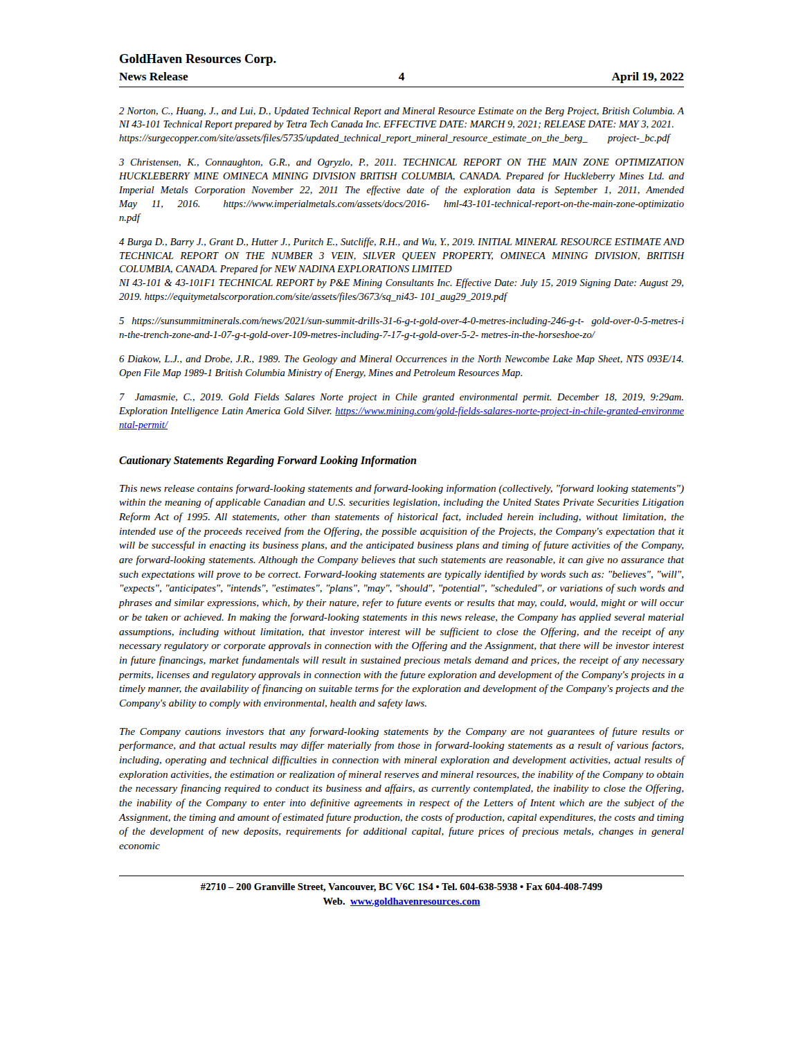GoldHaven Resources Corp.
News Release 4 April 19, 2022
2 Norton, C., Huang, J., and Lui, D., Updated Technical Report and Mineral Resource Estimate on the Berg Project, British Columbia. A NI 43-101 Technical Report prepared by Tetra Tech Canada Inc. EFFECTIVE DATE: MARCH 9, 2021; RELEASE DATE: MAY 3, 2021.
https://surgecopper.com/site/assets/files/5735/updated_technical_report_mineral_resource_estimate_on_the_berg_ project-_bc.pdf
3 Christensen, K., Connaughton, G.R., and Ogryzlo, P., 2011. TECHNICAL REPORT ON THE MAIN ZONE OPTIMIZATION HUCKLEBERRY MINE OMINECA MINING DIVISION BRITISH COLUMBIA, CANADA. Prepared for Huckleberry Mines Ltd. and Imperial Metals Corporation November 22, 2011 The effective date of the exploration data is September 1, 2011, Amended May 11, 2016. https://www.imperialmetals.com/assets/docs/2016- hml-43-101-technical-report-on-the-main-zone-optimization.pdf
4 Burga D., Barry J., Grant D., Hutter J., Puritch E., Sutcliffe, R.H., and Wu, Y., 2019. INITIAL MINERAL RESOURCE ESTIMATE AND TECHNICAL REPORT ON THE NUMBER 3 VEIN, SILVER QUEEN PROPERTY, OMINECA MINING DIVISION, BRITISH COLUMBIA, CANADA. Prepared for NEW NADINA EXPLORATIONS LIMITED
NI 43-101 & 43-101F1 TECHNICAL REPORT by P&E Mining Consultants Inc. Effective Date: July 15, 2019 Signing Date: August 29, 2019. https://equitymetalscorporation.com/site/assets/files/3673/sq_ni43- 101_aug29_2019.pdf
5 https://sunsummitminerals.com/news/2021/sun-summit-drills-31-6-g-t-gold-over-4-0-metres-including-246-g-t- gold-over-0-5-metres-in-the-trench-zone-and-1-07-g-t-gold-over-109-metres-including-7-17-g-t-gold-over-5-2- metres-in-the-horseshoe-zo/
6 Diakow, L.J., and Drobe, J.R., 1989. The Geology and Mineral Occurrences in the North Newcombe Lake Map Sheet, NTS 093E/14. Open File Map 1989-1 British Columbia Ministry of Energy, Mines and Petroleum Resources Map.
7 Jamasmie, C., 2019. Gold Fields Salares Norte project in Chile granted environmental permit. December 18, 2019, 9:29am. Exploration Intelligence Latin America Gold Silver. https://www.mining.com/gold-fields-salares-norte-project-in-chile-granted-environmental-permit/
Cautionary Statements Regarding Forward Looking Information
This news release contains forward-looking statements and forward-looking information (collectively, "forward looking statements") within the meaning of applicable Canadian and U.S. securities legislation, including the United States Private Securities Litigation Reform Act of 1995. All statements, other than statements of historical fact, included herein including, without limitation, the intended use of the proceeds received from the Offering, the possible acquisition of the Projects, the Company's expectation that it will be successful in enacting its business plans, and the anticipated business plans and timing of future activities of the Company, are forward-looking statements. Although the Company believes that such statements are reasonable, it can give no assurance that such expectations will prove to be correct. Forward-looking statements are typically identified by words such as: "believes", "will", "expects", "anticipates", "intends", "estimates", "plans", "may", "should", "potential", "scheduled", or variations of such words and phrases and similar expressions, which, by their nature, refer to future events or results that may, could, would, might or will occur or be taken or achieved. In making the forward-looking statements in this news release, the Company has applied several material assumptions, including without limitation, that investor interest will be sufficient to close the Offering, and the receipt of any necessary regulatory or corporate approvals in connection with the Offering and the Assignment, that there will be investor interest in future financings, market fundamentals will result in sustained precious metals demand and prices, the receipt of any necessary permits, licenses and regulatory approvals in connection with the future exploration and development of the Company's projects in a timely manner, the availability of financing on suitable terms for the exploration and development of the Company's projects and the Company's ability to comply with environmental, health and safety laws.
The Company cautions investors that any forward-looking statements by the Company are not guarantees of future results or performance, and that actual results may differ materially from those in forward-looking statements as a result of various factors, including, operating and technical difficulties in connection with mineral exploration and development activities, actual results of exploration activities, the estimation or realization of mineral reserves and mineral resources, the inability of the Company to obtain the necessary financing required to conduct its business and affairs, as currently contemplated, the inability to close the Offering, the inability of the Company to enter into definitive agreements in respect of the Letters of Intent which are the subject of the Assignment, the timing and amount of estimated future production, the costs of production, capital expenditures, the costs and timing of the development of new deposits, requirements for additional capital, future prices of precious metals, changes in general economic
#2710 – 200 Granville Street, Vancouver, BC V6C 1S4 • Tel. 604-638-5938 • Fax 604-408-7499
Web. www.goldhavenresources.com